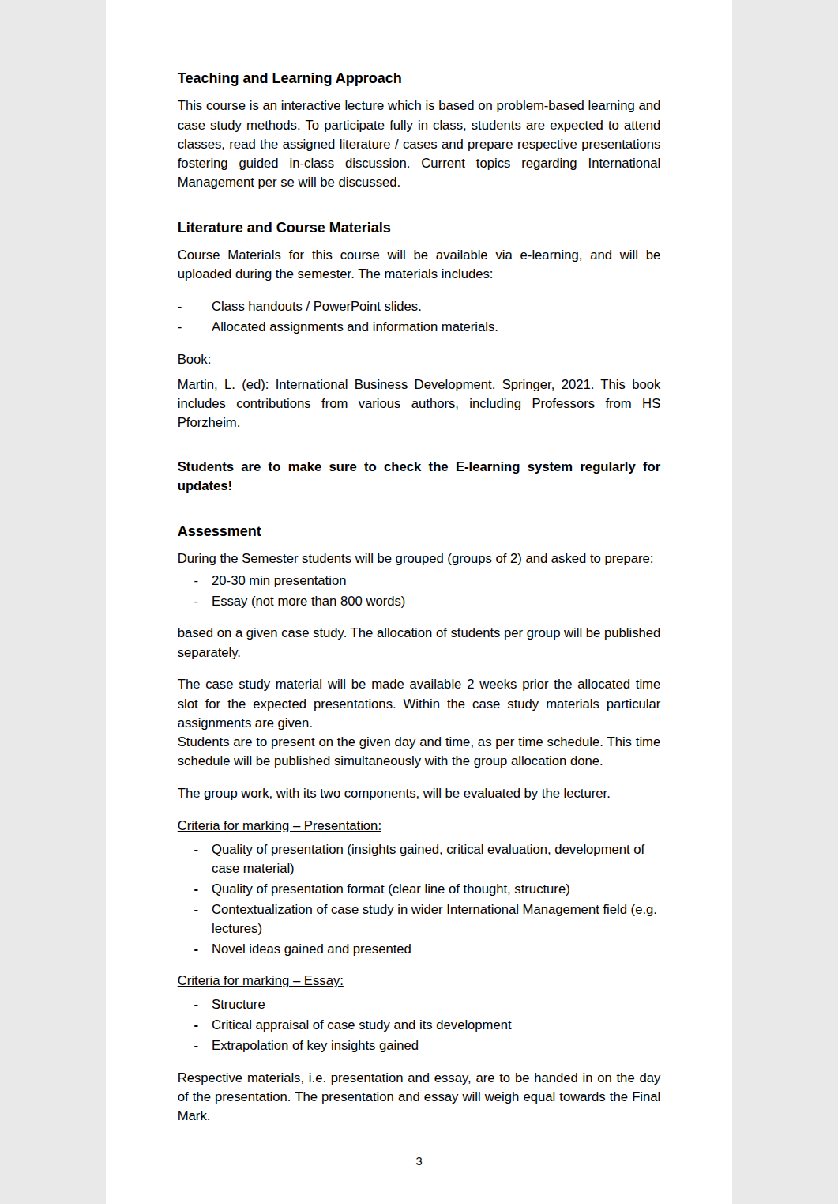Teaching and Learning Approach
This course is an interactive lecture which is based on problem-based learning and case study methods. To participate fully in class, students are expected to attend classes, read the assigned literature / cases and prepare respective presentations fostering guided in-class discussion. Current topics regarding International Management per se will be discussed.
Literature and Course Materials
Course Materials for this course will be available via e-learning, and will be uploaded during the semester. The materials includes:
Class handouts / PowerPoint slides.
Allocated assignments and information materials.
Book:
Martin, L. (ed): International Business Development. Springer, 2021. This book includes contributions from various authors, including Professors from HS Pforzheim.
Students are to make sure to check the E-learning system regularly for updates!
Assessment
During the Semester students will be grouped (groups of 2) and asked to prepare:
20-30 min presentation
Essay (not more than 800 words)
based on a given case study. The allocation of students per group will be published separately.
The case study material will be made available 2 weeks prior the allocated time slot for the expected presentations. Within the case study materials particular assignments are given.
Students are to present on the given day and time, as per time schedule. This time schedule will be published simultaneously with the group allocation done.
The group work, with its two components, will be evaluated by the lecturer.
Criteria for marking – Presentation:
Quality of presentation (insights gained, critical evaluation, development of case material)
Quality of presentation format (clear line of thought, structure)
Contextualization of case study in wider International Management field (e.g. lectures)
Novel ideas gained and presented
Criteria for marking – Essay:
Structure
Critical appraisal of case study and its development
Extrapolation of key insights gained
Respective materials, i.e. presentation and essay, are to be handed in on the day of the presentation. The presentation and essay will weigh equal towards the Final Mark.
3